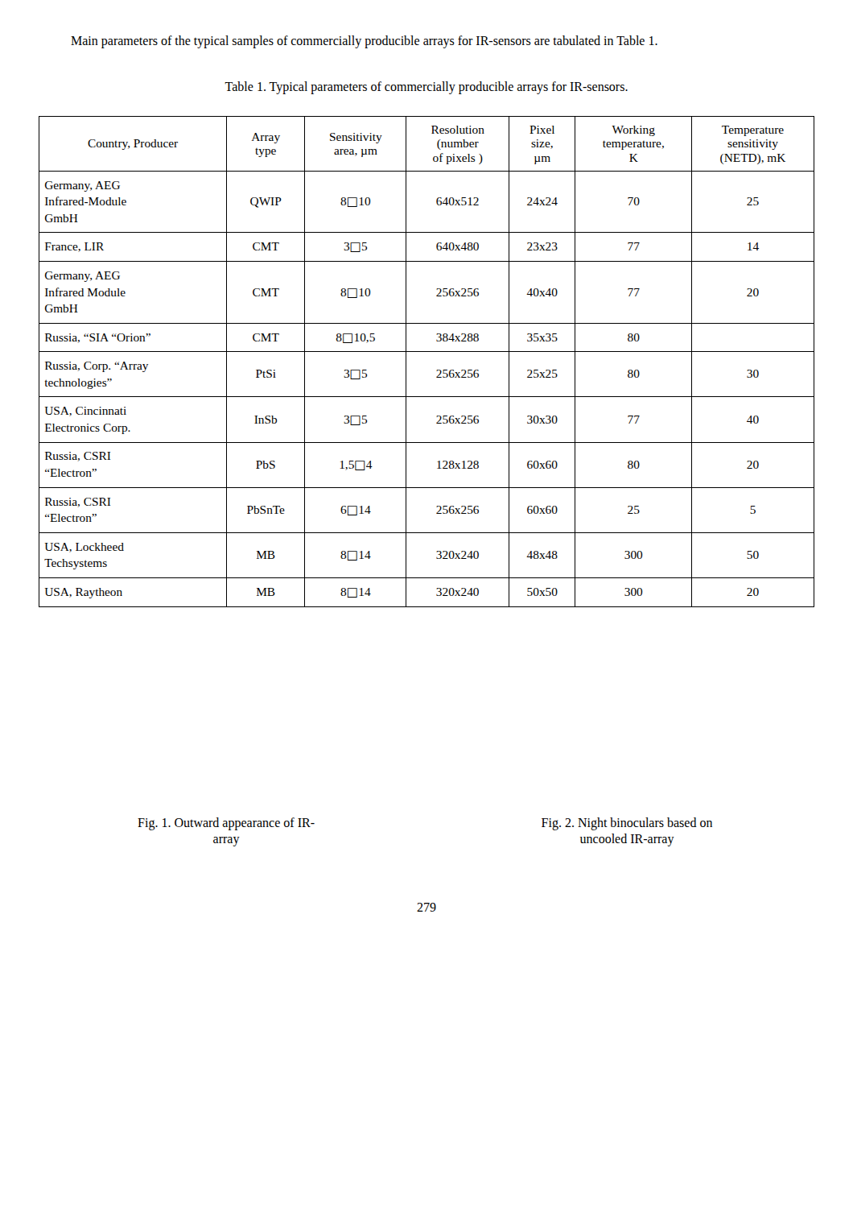Main parameters of the typical samples of commercially producible arrays for IR-sensors are tabulated in Table 1.
Table 1. Typical parameters of commercially producible arrays for IR-sensors.
| Country, Producer | Array type | Sensitivity area, µm | Resolution (number of pixels ) | Pixel size, µm | Working temperature, K | Temperature sensitivity (NETD), mK |
| --- | --- | --- | --- | --- | --- | --- |
| Germany, AEG Infrared-Module GmbH | QWIP | 8 □ 10 | 640x512 | 24x24 | 70 | 25 |
| France, LIR | CMT | 3 □ 5 | 640x480 | 23x23 | 77 | 14 |
| Germany, AEG Infrared Module GmbH | CMT | 8 □ 10 | 256x256 | 40x40 | 77 | 20 |
| Russia, “SIA “Orion” | CMT | 8 □ 10,5 | 384x288 | 35x35 | 80 | |
| Russia, Corp. “Array technologies” | PtSi | 3 □ 5 | 256x256 | 25x25 | 80 | 30 |
| USA, Cincinnati Electronics Corp. | InSb | 3 □ 5 | 256x256 | 30x30 | 77 | 40 |
| Russia, CSRI “Electron” | PbS | 1,5 □ 4 | 128x128 | 60x60 | 80 | 20 |
| Russia, CSRI “Electron” | PbSnTe | 6 □ 14 | 256x256 | 60x60 | 25 | 5 |
| USA, Lockheed Techsystems | MB | 8 □ 14 | 320x240 | 48x48 | 300 | 50 |
| USA, Raytheon | MB | 8 □ 14 | 320x240 | 50x50 | 300 | 20 |
Fig. 1. Outward appearance of IR-
array
Fig. 2. Night binoculars based on
uncooled IR-array
279